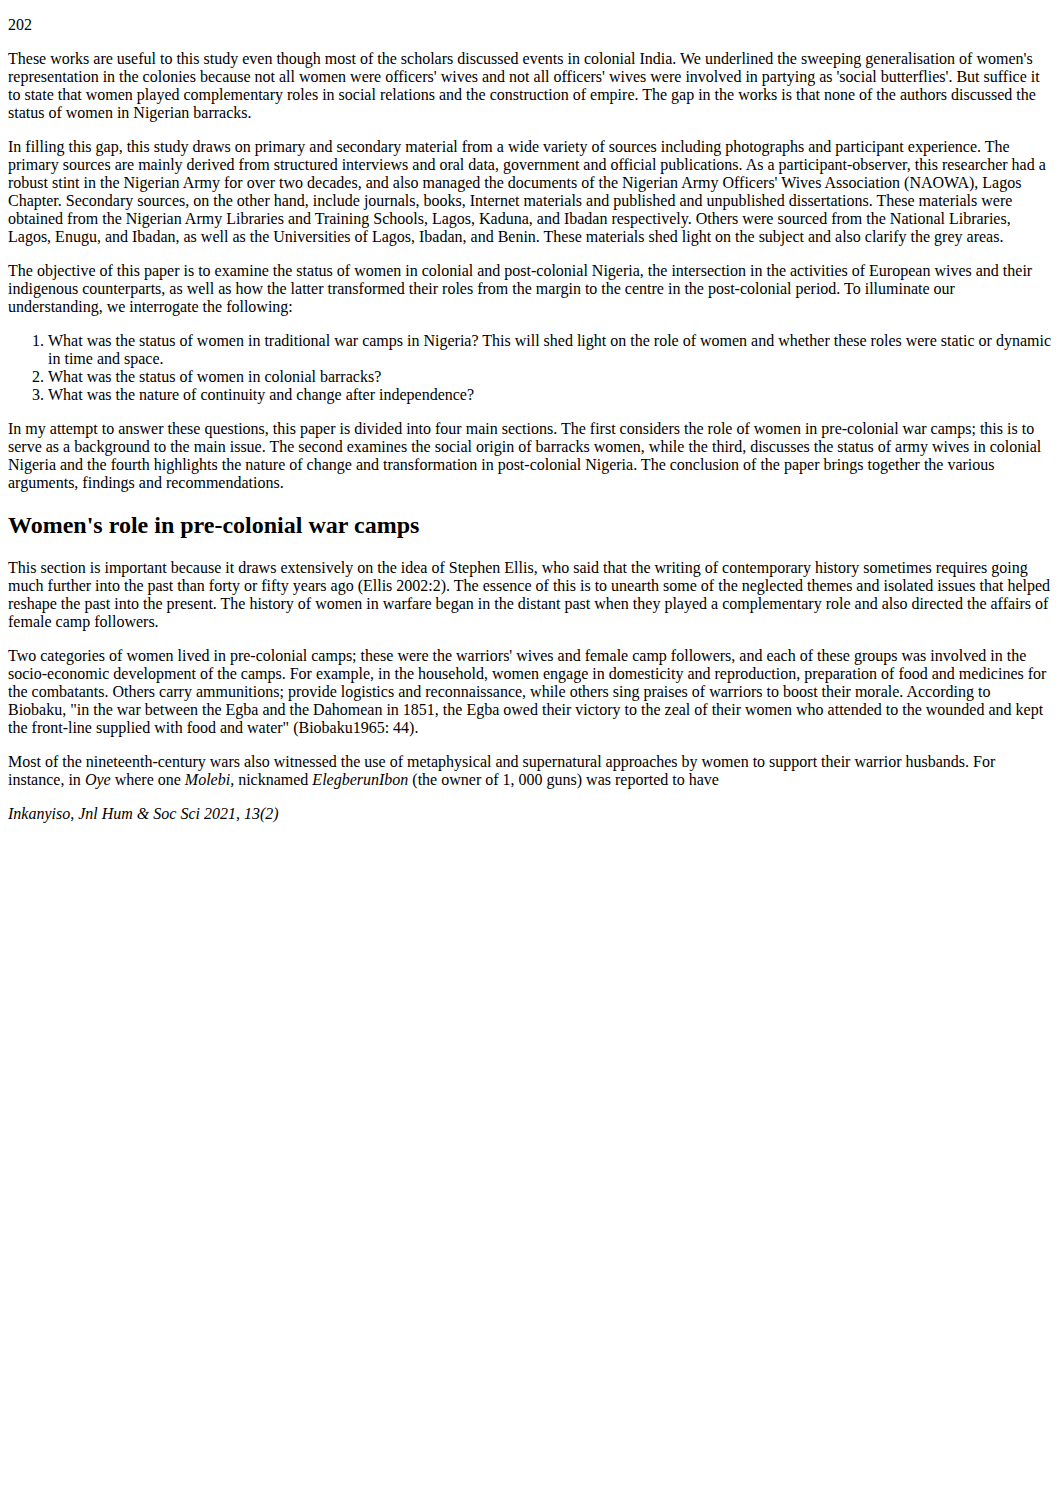202
These works are useful to this study even though most of the scholars discussed events in colonial India. We underlined the sweeping generalisation of women's representation in the colonies because not all women were officers' wives and not all officers' wives were involved in partying as 'social butterflies'. But suffice it to state that women played complementary roles in social relations and the construction of empire. The gap in the works is that none of the authors discussed the status of women in Nigerian barracks.
In filling this gap, this study draws on primary and secondary material from a wide variety of sources including photographs and participant experience. The primary sources are mainly derived from structured interviews and oral data, government and official publications. As a participant-observer, this researcher had a robust stint in the Nigerian Army for over two decades, and also managed the documents of the Nigerian Army Officers' Wives Association (NAOWA), Lagos Chapter. Secondary sources, on the other hand, include journals, books, Internet materials and published and unpublished dissertations. These materials were obtained from the Nigerian Army Libraries and Training Schools, Lagos, Kaduna, and Ibadan respectively. Others were sourced from the National Libraries, Lagos, Enugu, and Ibadan, as well as the Universities of Lagos, Ibadan, and Benin. These materials shed light on the subject and also clarify the grey areas.
The objective of this paper is to examine the status of women in colonial and post-colonial Nigeria, the intersection in the activities of European wives and their indigenous counterparts, as well as how the latter transformed their roles from the margin to the centre in the post-colonial period. To illuminate our understanding, we interrogate the following:
What was the status of women in traditional war camps in Nigeria? This will shed light on the role of women and whether these roles were static or dynamic in time and space.
What was the status of women in colonial barracks?
What was the nature of continuity and change after independence?
In my attempt to answer these questions, this paper is divided into four main sections. The first considers the role of women in pre-colonial war camps; this is to serve as a background to the main issue. The second examines the social origin of barracks women, while the third, discusses the status of army wives in colonial Nigeria and the fourth highlights the nature of change and transformation in post-colonial Nigeria. The conclusion of the paper brings together the various arguments, findings and recommendations.
Women's role in pre-colonial war camps
This section is important because it draws extensively on the idea of Stephen Ellis, who said that the writing of contemporary history sometimes requires going much further into the past than forty or fifty years ago (Ellis 2002:2). The essence of this is to unearth some of the neglected themes and isolated issues that helped reshape the past into the present. The history of women in warfare began in the distant past when they played a complementary role and also directed the affairs of female camp followers.
Two categories of women lived in pre-colonial camps; these were the warriors' wives and female camp followers, and each of these groups was involved in the socio-economic development of the camps. For example, in the household, women engage in domesticity and reproduction, preparation of food and medicines for the combatants. Others carry ammunitions; provide logistics and reconnaissance, while others sing praises of warriors to boost their morale. According to Biobaku, "in the war between the Egba and the Dahomean in 1851, the Egba owed their victory to the zeal of their women who attended to the wounded and kept the front-line supplied with food and water" (Biobaku1965: 44).
Most of the nineteenth-century wars also witnessed the use of metaphysical and supernatural approaches by women to support their warrior husbands. For instance, in Oye where one Molebi, nicknamed ElegberunIbon (the owner of 1, 000 guns) was reported to have
Inkanyiso, Jnl Hum & Soc Sci 2021, 13(2)